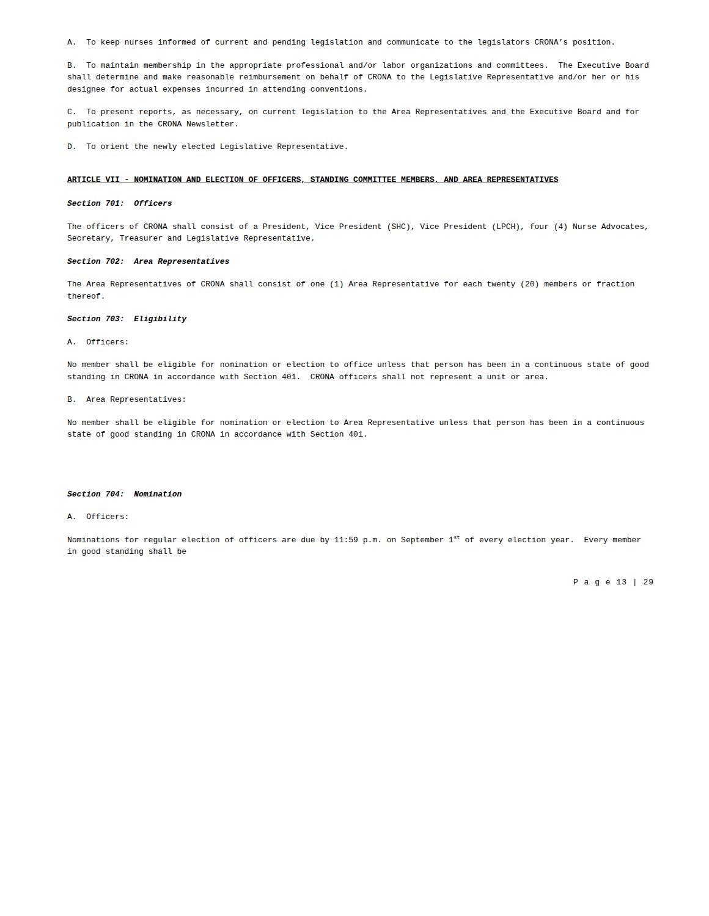A. To keep nurses informed of current and pending legislation and communicate to the legislators CRONA’s position.
B. To maintain membership in the appropriate professional and/or labor organizations and committees. The Executive Board shall determine and make reasonable reimbursement on behalf of CRONA to the Legislative Representative and/or her or his designee for actual expenses incurred in attending conventions.
C. To present reports, as necessary, on current legislation to the Area Representatives and the Executive Board and for publication in the CRONA Newsletter.
D. To orient the newly elected Legislative Representative.
ARTICLE VII - NOMINATION AND ELECTION OF OFFICERS, STANDING COMMITTEE MEMBERS, AND AREA REPRESENTATIVES
Section 701: Officers
The officers of CRONA shall consist of a President, Vice President (SHC), Vice President (LPCH), four (4) Nurse Advocates, Secretary, Treasurer and Legislative Representative.
Section 702: Area Representatives
The Area Representatives of CRONA shall consist of one (1) Area Representative for each twenty (20) members or fraction thereof.
Section 703: Eligibility
A. Officers:
No member shall be eligible for nomination or election to office unless that person has been in a continuous state of good standing in CRONA in accordance with Section 401. CRONA officers shall not represent a unit or area.
B. Area Representatives:
No member shall be eligible for nomination or election to Area Representative unless that person has been in a continuous state of good standing in CRONA in accordance with Section 401.
Section 704: Nomination
A. Officers:
Nominations for regular election of officers are due by 11:59 p.m. on September 1st of every election year. Every member in good standing shall be
P a g e 13 | 29